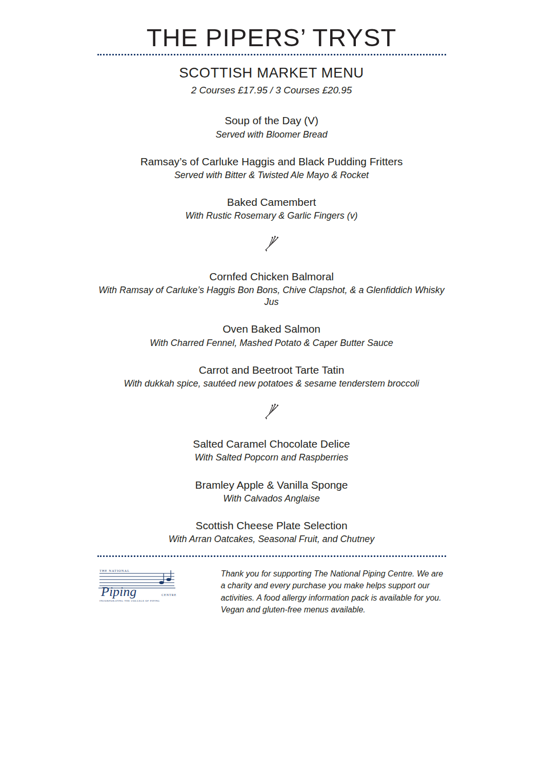THE PIPERS’ TRYST
SCOTTISH MARKET MENU
2 Courses £17.95 / 3 Courses £20.95
Soup of the Day (V)
Served with Bloomer Bread
Ramsay’s of Carluke Haggis and Black Pudding Fritters
Served with Bitter & Twisted Ale Mayo & Rocket
Baked Camembert
With Rustic Rosemary & Garlic Fingers (v)
Cornfed Chicken Balmoral
With Ramsay of Carluke’s Haggis Bon Bons, Chive Clapshot, & a Glenfiddich Whisky Jus
Oven Baked Salmon
With Charred Fennel, Mashed Potato & Caper Butter Sauce
Carrot and Beetroot Tarte Tatin
With dukkah spice, sautéed new potatoes & sesame tenderstem broccoli
Salted Caramel Chocolate Delice
With Salted Popcorn and Raspberries
Bramley Apple & Vanilla Sponge
With Calvados Anglaise
Scottish Cheese Plate Selection
With Arran Oatcakes, Seasonal Fruit, and Chutney
Thank you for supporting The National Piping Centre. We are a charity and every purchase you make helps support our activities. A food allergy information pack is available for you. Vegan and gluten-free menus available.